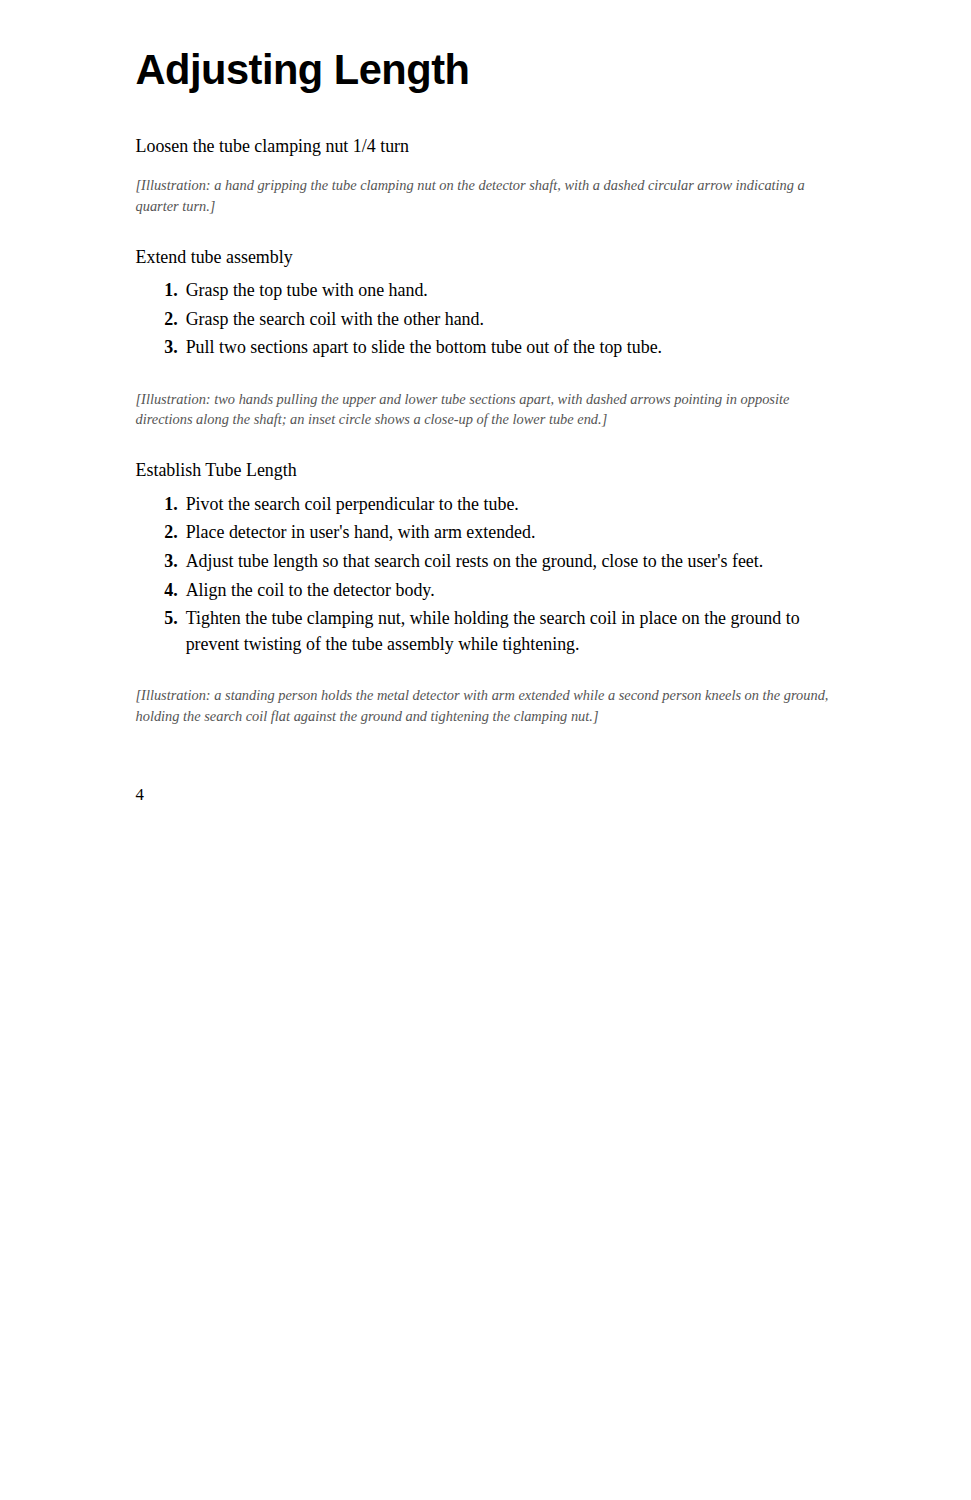Adjusting Length
Loosen the tube clamping nut 1/4 turn
[Illustration: a hand gripping the tube clamping nut on the detector shaft, with a dashed circular arrow indicating a quarter turn.]
Extend tube assembly
Grasp the top tube with one hand.
Grasp the search coil with the other hand.
Pull two sections apart to slide the bottom tube out of the top tube.
[Illustration: two hands pulling the upper and lower tube sections apart, with dashed arrows pointing in opposite directions along the shaft; an inset circle shows a close-up of the lower tube end.]
Establish Tube Length
Pivot the search coil perpendicular to the tube.
Place detector in user's hand, with arm extended.
Adjust tube length so that search coil rests on the ground, close to the user's feet.
Align the coil to the detector body.
Tighten the tube clamping nut, while holding the search coil in place on the ground to prevent twisting of the tube assembly while tightening.
[Illustration: a standing person holds the metal detector with arm extended while a second person kneels on the ground, holding the search coil flat against the ground and tightening the clamping nut.]
4